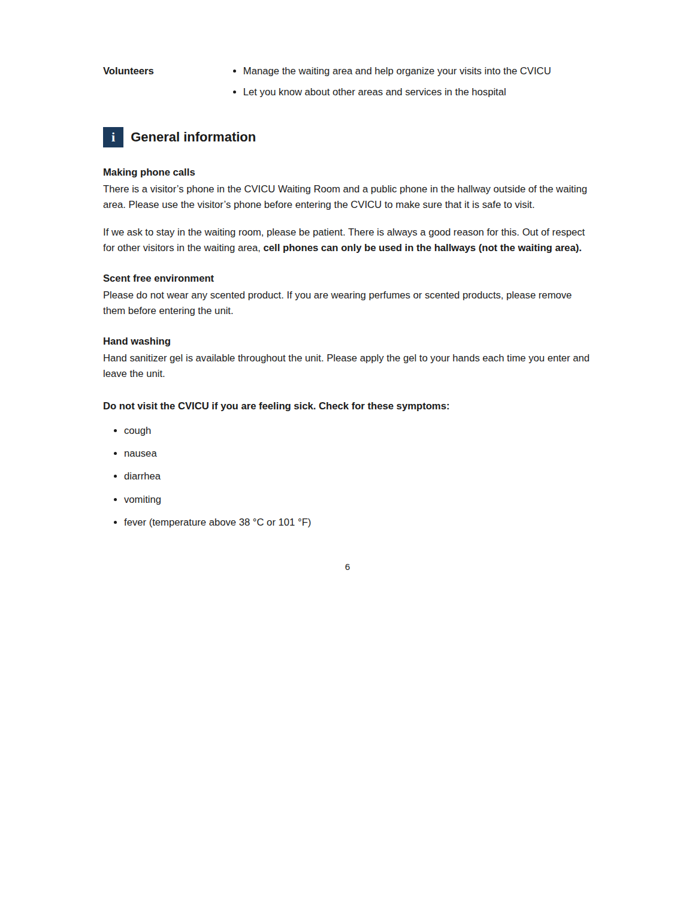| Volunteers | Manage the waiting area and help organize your visits into the CVICU Let you know about other areas and services in the hospital |
i General information
Making phone calls
There is a visitor’s phone in the CVICU Waiting Room and a public phone in the hallway outside of the waiting area. Please use the visitor’s phone before entering the CVICU to make sure that it is safe to visit.
If we ask to stay in the waiting room, please be patient. There is always a good reason for this. Out of respect for other visitors in the waiting area, cell phones can only be used in the hallways (not the waiting area).
Scent free environment
Please do not wear any scented product. If you are wearing perfumes or scented products, please remove them before entering the unit.
Hand washing
Hand sanitizer gel is available throughout the unit. Please apply the gel to your hands each time you enter and leave the unit.
Do not visit the CVICU if you are feeling sick. Check for these symptoms:
cough
nausea
diarrhea
vomiting
fever (temperature above 38 °C or 101 °F)
6